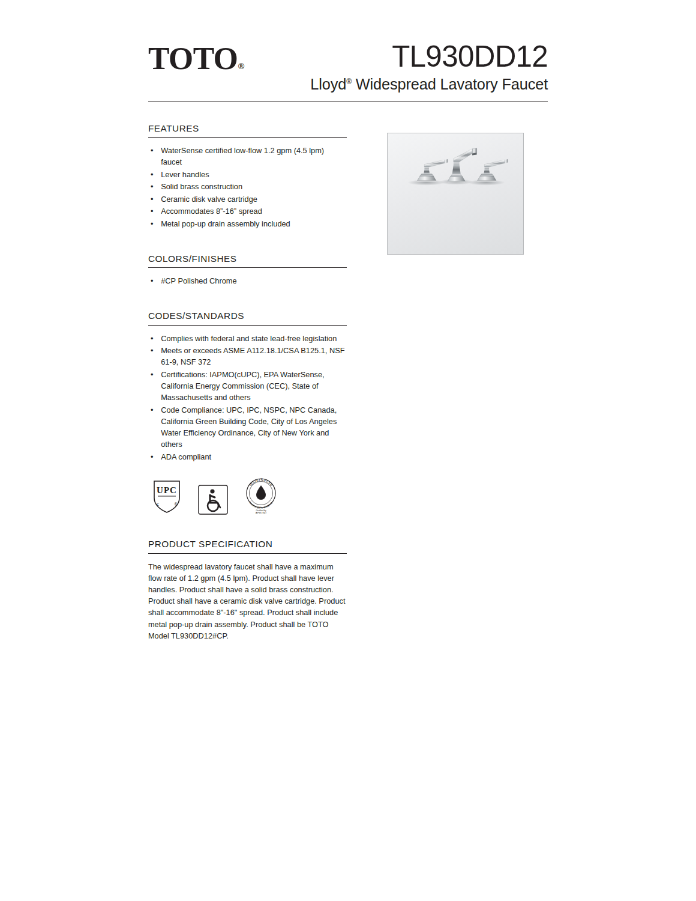TOTO®
TL930DD12
Lloyd® Widespread Lavatory Faucet
Features
WaterSense certified low-flow 1.2 gpm (4.5 lpm) faucet
Lever handles
Solid brass construction
Ceramic disk valve cartridge
Accommodates 8”-16” spread
Metal pop-up drain assembly included
Colors/Finishes
#CP Polished Chrome
Codes/Standards
Complies with federal and state lead-free legislation
Meets or exceeds ASME A112.18.1/CSA B125.1, NSF 61-9, NSF 372
Certifications: IAPMO(cUPC), EPA WaterSense, California Energy Commission (CEC), State of Massachusetts and others
Code Compliance: UPC, IPC, NSPC, NPC Canada, California Green Building Code, City of Los Angeles Water Efficiency Ordinance, City of New York and others
ADA compliant
UPC c ® WaterSense Meets EPA Criteria Certified by IAPMO R&T
Product Specification
The widespread lavatory faucet shall have a maximum flow rate of 1.2 gpm (4.5 lpm). Product shall have lever handles. Product shall have a solid brass construction. Product shall have a ceramic disk valve cartridge. Product shall accommodate 8"-16" spread. Product shall include metal pop-up drain assembly. Product shall be TOTO Model TL930DD12#CP.